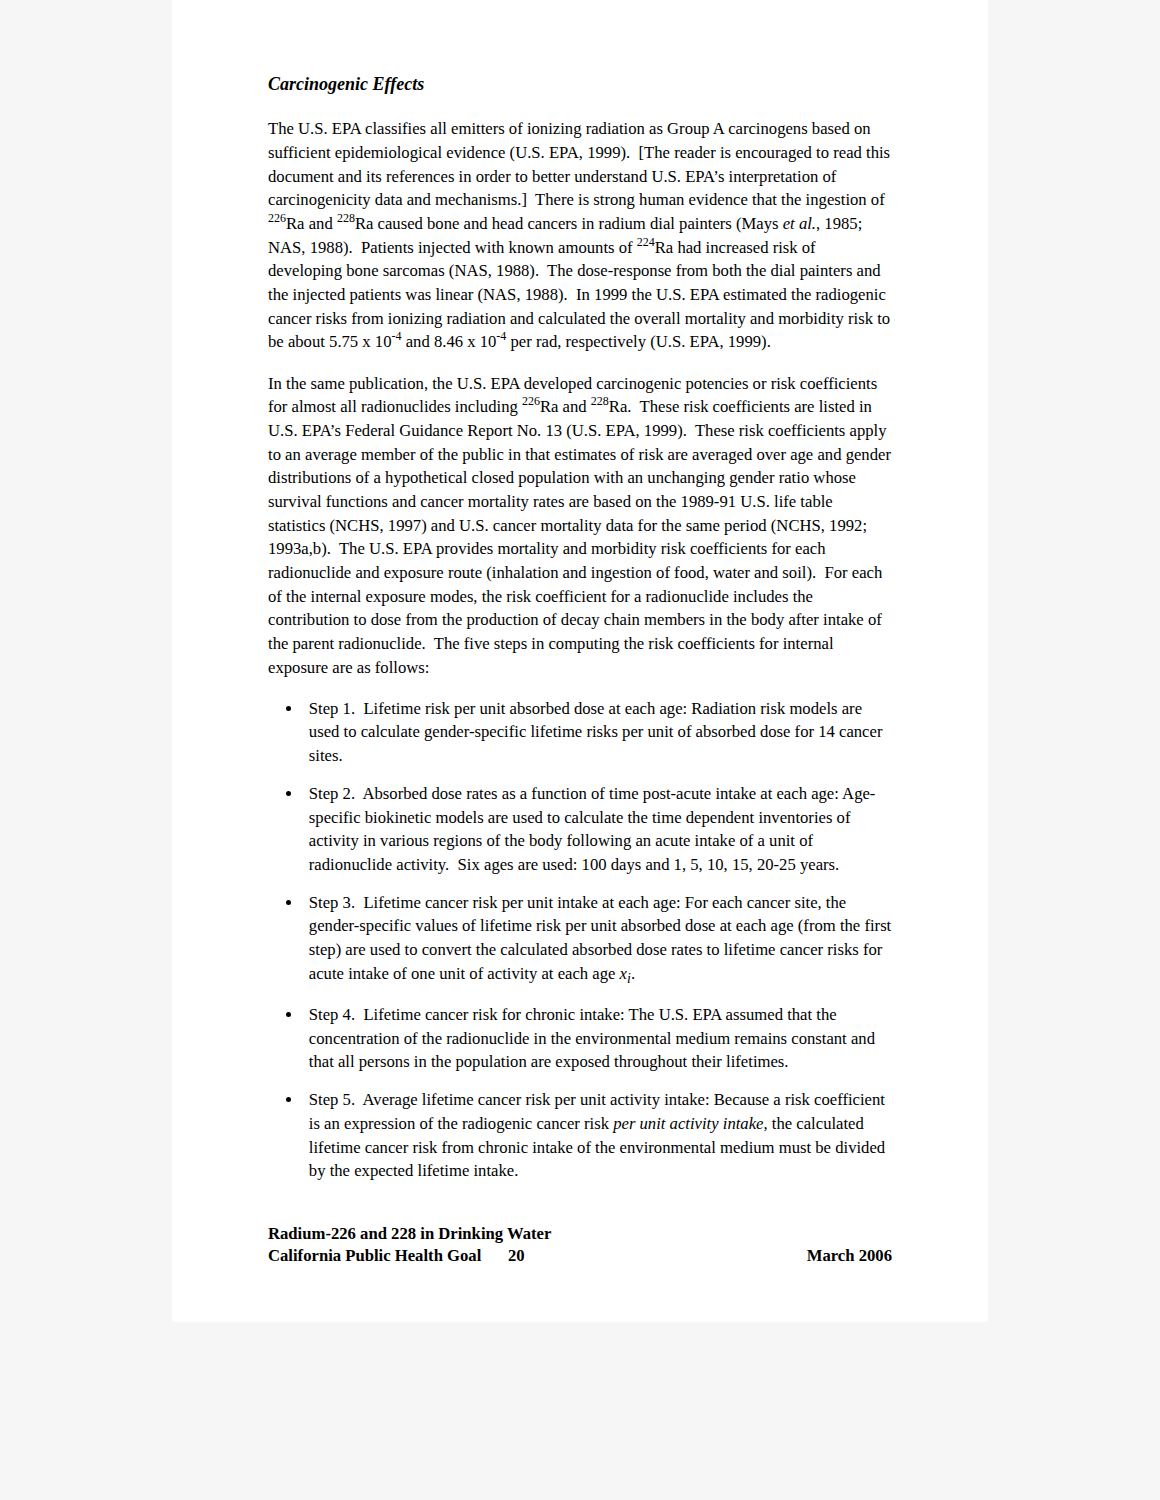Carcinogenic Effects
The U.S. EPA classifies all emitters of ionizing radiation as Group A carcinogens based on sufficient epidemiological evidence (U.S. EPA, 1999). [The reader is encouraged to read this document and its references in order to better understand U.S. EPA’s interpretation of carcinogenicity data and mechanisms.] There is strong human evidence that the ingestion of 226Ra and 228Ra caused bone and head cancers in radium dial painters (Mays et al., 1985; NAS, 1988). Patients injected with known amounts of 224Ra had increased risk of developing bone sarcomas (NAS, 1988). The dose-response from both the dial painters and the injected patients was linear (NAS, 1988). In 1999 the U.S. EPA estimated the radiogenic cancer risks from ionizing radiation and calculated the overall mortality and morbidity risk to be about 5.75 x 10-4 and 8.46 x 10-4 per rad, respectively (U.S. EPA, 1999).
In the same publication, the U.S. EPA developed carcinogenic potencies or risk coefficients for almost all radionuclides including 226Ra and 228Ra. These risk coefficients are listed in U.S. EPA’s Federal Guidance Report No. 13 (U.S. EPA, 1999). These risk coefficients apply to an average member of the public in that estimates of risk are averaged over age and gender distributions of a hypothetical closed population with an unchanging gender ratio whose survival functions and cancer mortality rates are based on the 1989-91 U.S. life table statistics (NCHS, 1997) and U.S. cancer mortality data for the same period (NCHS, 1992; 1993a,b). The U.S. EPA provides mortality and morbidity risk coefficients for each radionuclide and exposure route (inhalation and ingestion of food, water and soil). For each of the internal exposure modes, the risk coefficient for a radionuclide includes the contribution to dose from the production of decay chain members in the body after intake of the parent radionuclide. The five steps in computing the risk coefficients for internal exposure are as follows:
Step 1. Lifetime risk per unit absorbed dose at each age: Radiation risk models are used to calculate gender-specific lifetime risks per unit of absorbed dose for 14 cancer sites.
Step 2. Absorbed dose rates as a function of time post-acute intake at each age: Age-specific biokinetic models are used to calculate the time dependent inventories of activity in various regions of the body following an acute intake of a unit of radionuclide activity. Six ages are used: 100 days and 1, 5, 10, 15, 20-25 years.
Step 3. Lifetime cancer risk per unit intake at each age: For each cancer site, the gender-specific values of lifetime risk per unit absorbed dose at each age (from the first step) are used to convert the calculated absorbed dose rates to lifetime cancer risks for acute intake of one unit of activity at each age xi.
Step 4. Lifetime cancer risk for chronic intake: The U.S. EPA assumed that the concentration of the radionuclide in the environmental medium remains constant and that all persons in the population are exposed throughout their lifetimes.
Step 5. Average lifetime cancer risk per unit activity intake: Because a risk coefficient is an expression of the radiogenic cancer risk per unit activity intake, the calculated lifetime cancer risk from chronic intake of the environmental medium must be divided by the expected lifetime intake.
Radium-226 and 228 in Drinking Water California Public Health Goal 20 March 2006